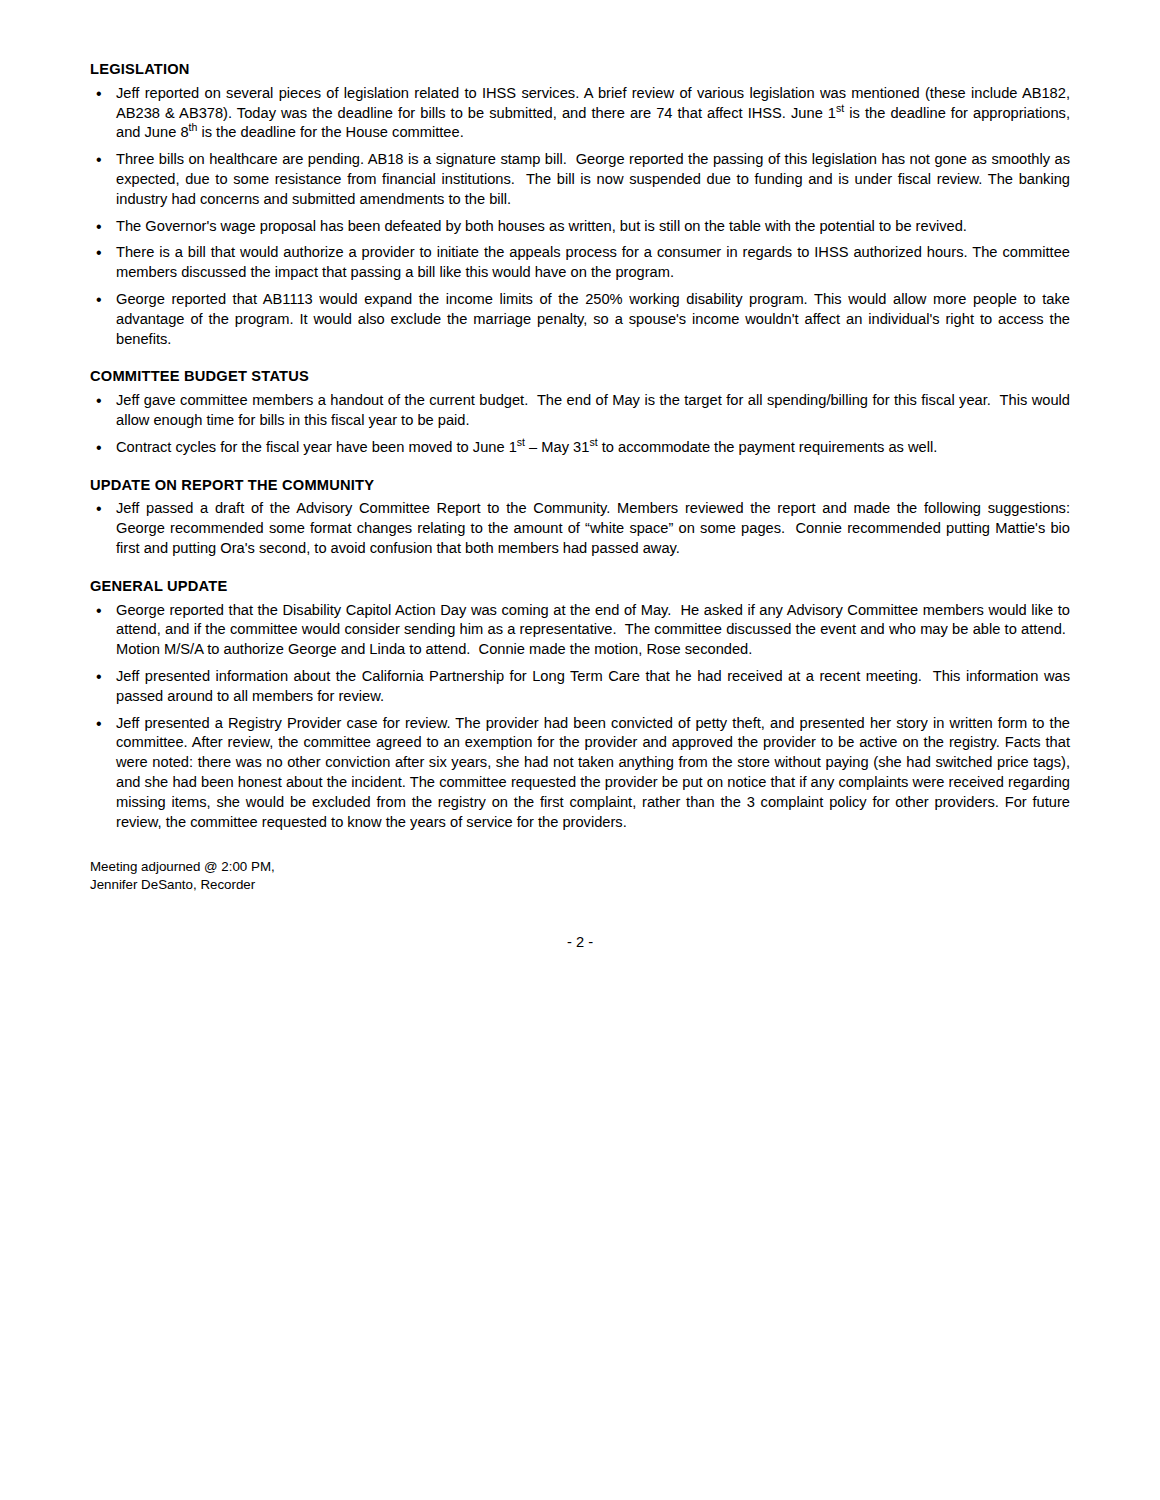LEGISLATION
Jeff reported on several pieces of legislation related to IHSS services. A brief review of various legislation was mentioned (these include AB182, AB238 & AB378). Today was the deadline for bills to be submitted, and there are 74 that affect IHSS. June 1st is the deadline for appropriations, and June 8th is the deadline for the House committee.
Three bills on healthcare are pending. AB18 is a signature stamp bill. George reported the passing of this legislation has not gone as smoothly as expected, due to some resistance from financial institutions. The bill is now suspended due to funding and is under fiscal review. The banking industry had concerns and submitted amendments to the bill.
The Governor's wage proposal has been defeated by both houses as written, but is still on the table with the potential to be revived.
There is a bill that would authorize a provider to initiate the appeals process for a consumer in regards to IHSS authorized hours. The committee members discussed the impact that passing a bill like this would have on the program.
George reported that AB1113 would expand the income limits of the 250% working disability program. This would allow more people to take advantage of the program. It would also exclude the marriage penalty, so a spouse's income wouldn't affect an individual's right to access the benefits.
COMMITTEE BUDGET STATUS
Jeff gave committee members a handout of the current budget. The end of May is the target for all spending/billing for this fiscal year. This would allow enough time for bills in this fiscal year to be paid.
Contract cycles for the fiscal year have been moved to June 1st – May 31st to accommodate the payment requirements as well.
UPDATE ON REPORT THE COMMUNITY
Jeff passed a draft of the Advisory Committee Report to the Community. Members reviewed the report and made the following suggestions: George recommended some format changes relating to the amount of “white space” on some pages. Connie recommended putting Mattie's bio first and putting Ora's second, to avoid confusion that both members had passed away.
GENERAL UPDATE
George reported that the Disability Capitol Action Day was coming at the end of May. He asked if any Advisory Committee members would like to attend, and if the committee would consider sending him as a representative. The committee discussed the event and who may be able to attend. Motion M/S/A to authorize George and Linda to attend. Connie made the motion, Rose seconded.
Jeff presented information about the California Partnership for Long Term Care that he had received at a recent meeting. This information was passed around to all members for review.
Jeff presented a Registry Provider case for review. The provider had been convicted of petty theft, and presented her story in written form to the committee. After review, the committee agreed to an exemption for the provider and approved the provider to be active on the registry. Facts that were noted: there was no other conviction after six years, she had not taken anything from the store without paying (she had switched price tags), and she had been honest about the incident. The committee requested the provider be put on notice that if any complaints were received regarding missing items, she would be excluded from the registry on the first complaint, rather than the 3 complaint policy for other providers. For future review, the committee requested to know the years of service for the providers.
Meeting adjourned @ 2:00 PM,
Jennifer DeSanto, Recorder
- 2 -